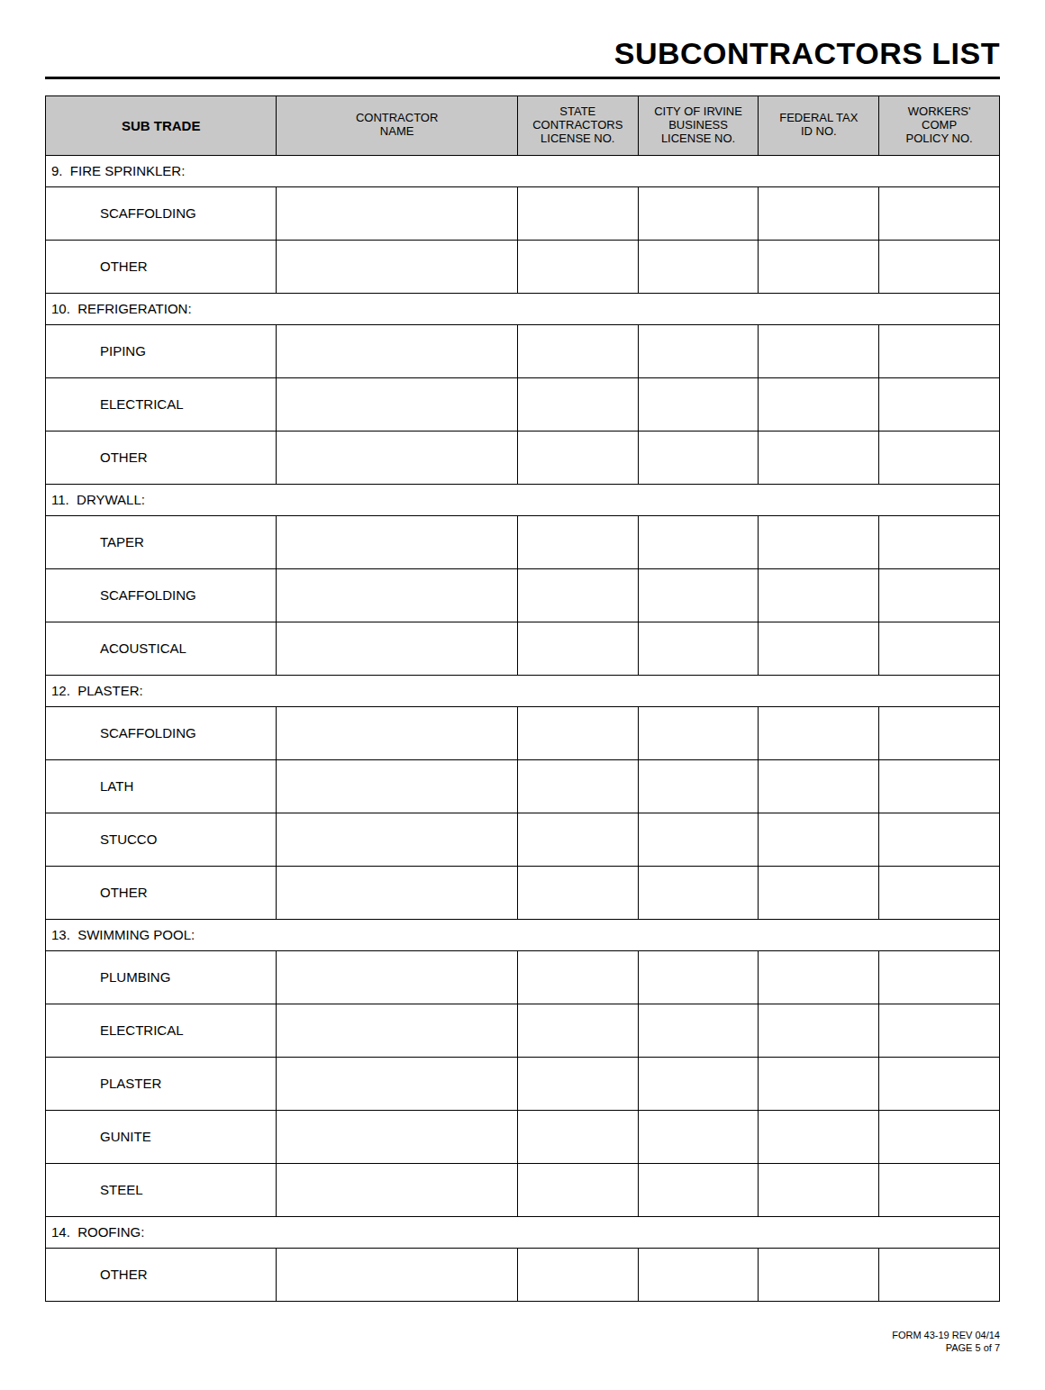SUBCONTRACTORS LIST
| SUB TRADE | CONTRACTOR NAME | STATE CONTRACTORS LICENSE NO. | CITY OF IRVINE BUSINESS LICENSE NO. | FEDERAL TAX ID NO. | WORKERS' COMP POLICY NO. |
| --- | --- | --- | --- | --- | --- |
| 9. FIRE SPRINKLER: |
| SCAFFOLDING | | | | | |
| OTHER | | | | | |
| 10. REFRIGERATION: |
| PIPING | | | | | |
| ELECTRICAL | | | | | |
| OTHER | | | | | |
| 11. DRYWALL: |
| TAPER | | | | | |
| SCAFFOLDING | | | | | |
| ACOUSTICAL | | | | | |
| 12. PLASTER: |
| SCAFFOLDING | | | | | |
| LATH | | | | | |
| STUCCO | | | | | |
| OTHER | | | | | |
| 13. SWIMMING POOL: |
| PLUMBING | | | | | |
| ELECTRICAL | | | | | |
| PLASTER | | | | | |
| GUNITE | | | | | |
| STEEL | | | | | |
| 14. ROOFING: |
| OTHER | | | | | |
FORM 43-19 REV 04/14
PAGE 5 of 7